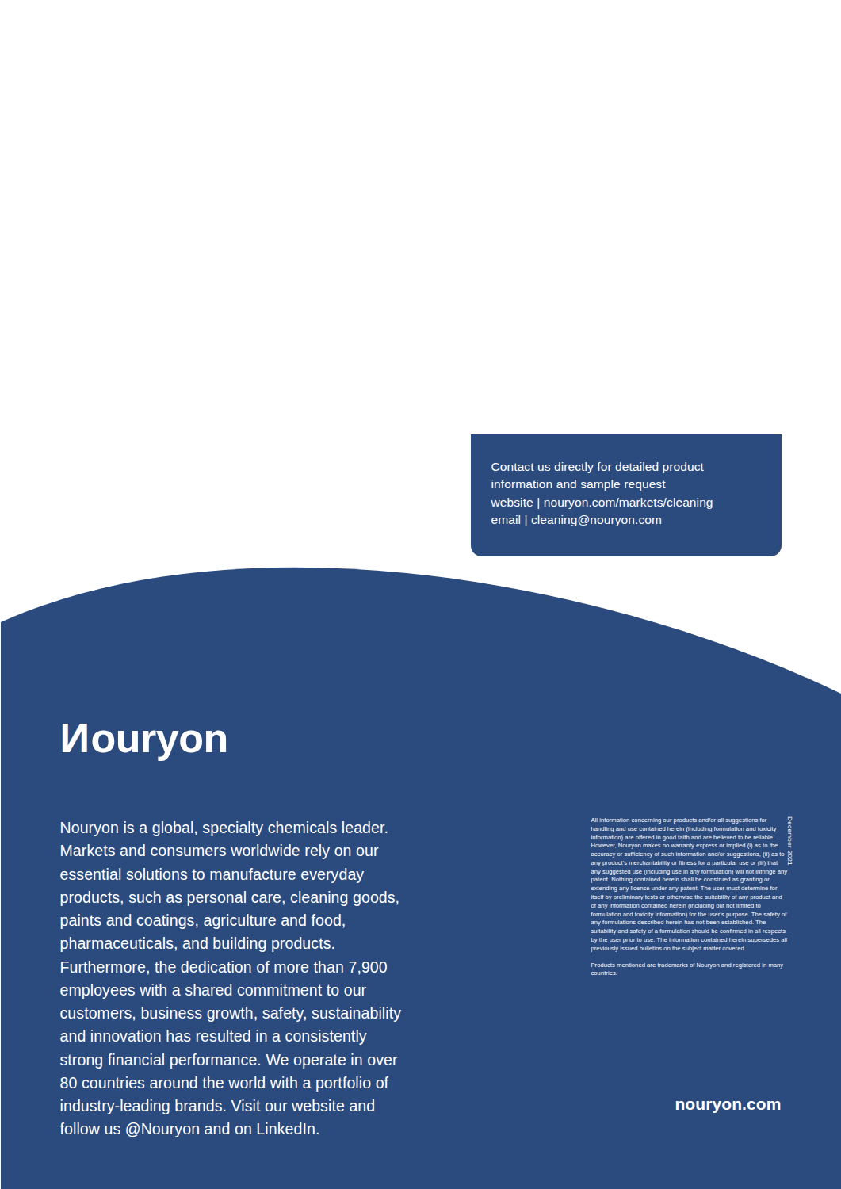Contact us directly for detailed product information and sample request
website | nouryon.com/markets/cleaning
email | cleaning@nouryon.com
Nouryon
Nouryon is a global, specialty chemicals leader. Markets and consumers worldwide rely on our essential solutions to manufacture everyday products, such as personal care, cleaning goods, paints and coatings, agriculture and food, pharmaceuticals, and building products. Furthermore, the dedication of more than 7,900 employees with a shared commitment to our customers, business growth, safety, sustainability and innovation has resulted in a consistently strong financial performance. We operate in over 80 countries around the world with a portfolio of industry-leading brands. Visit our website and follow us @Nouryon and on LinkedIn.
All information concerning our products and/or all suggestions for handling and use contained herein (including formulation and toxicity information) are offered in good faith and are believed to be reliable. However, Nouryon makes no warranty express or implied (i) as to the accuracy or sufficiency of such information and/or suggestions, (ii) as to any product's merchantability or fitness for a particular use or (iii) that any suggested use (including use in any formulation) will not infringe any patent. Nothing contained herein shall be construed as granting or extending any license under any patent. The user must determine for itself by preliminary tests or otherwise the suitability of any product and of any information contained herein (including but not limited to formulation and toxicity information) for the user's purpose. The safety of any formulations described herein has not been established. The suitability and safety of a formulation should be confirmed in all respects by the user prior to use. The information contained herein supersedes all previously issued bulletins on the subject matter covered.
Products mentioned are trademarks of Nouryon and registered in many countries.
December 2021
nouryon.com